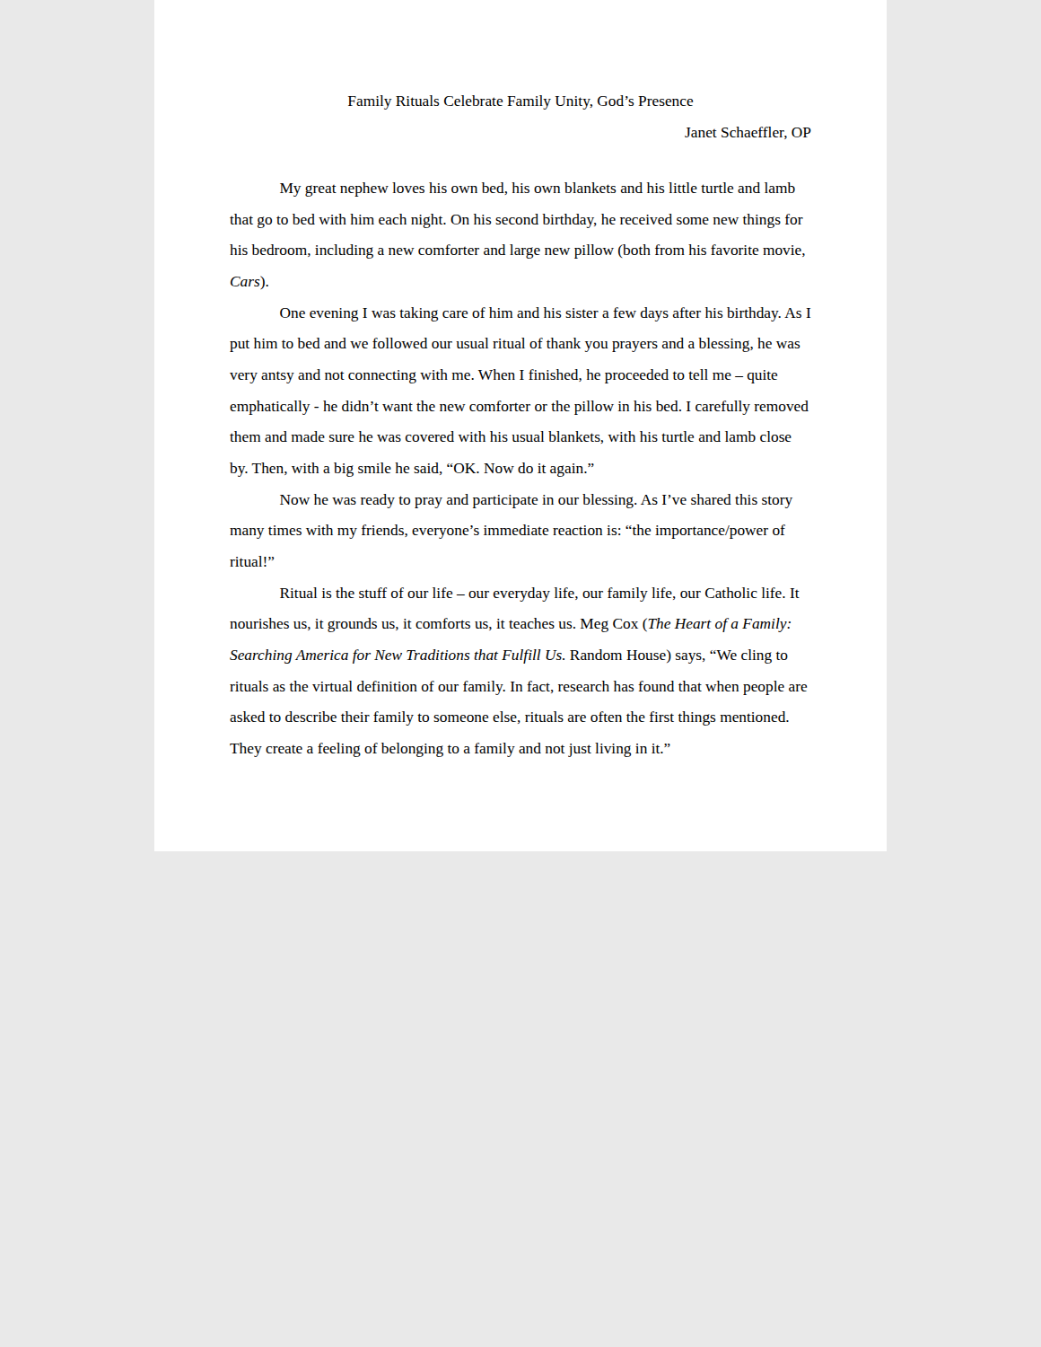Family Rituals Celebrate Family Unity, God’s Presence
Janet Schaeffler, OP
My great nephew loves his own bed, his own blankets and his little turtle and lamb that go to bed with him each night. On his second birthday, he received some new things for his bedroom, including a new comforter and large new pillow (both from his favorite movie, Cars).
One evening I was taking care of him and his sister a few days after his birthday. As I put him to bed and we followed our usual ritual of thank you prayers and a blessing, he was very antsy and not connecting with me. When I finished, he proceeded to tell me – quite emphatically - he didn’t want the new comforter or the pillow in his bed. I carefully removed them and made sure he was covered with his usual blankets, with his turtle and lamb close by. Then, with a big smile he said, “OK. Now do it again.”
Now he was ready to pray and participate in our blessing. As I’ve shared this story many times with my friends, everyone’s immediate reaction is: “the importance/power of ritual!”
Ritual is the stuff of our life – our everyday life, our family life, our Catholic life. It nourishes us, it grounds us, it comforts us, it teaches us. Meg Cox (The Heart of a Family: Searching America for New Traditions that Fulfill Us. Random House) says, “We cling to rituals as the virtual definition of our family. In fact, research has found that when people are asked to describe their family to someone else, rituals are often the first things mentioned. They create a feeling of belonging to a family and not just living in it.”